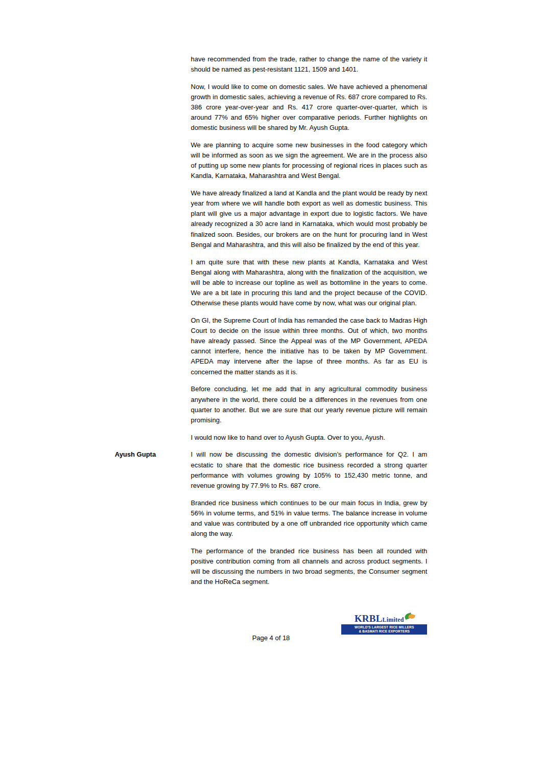have recommended from the trade, rather to change the name of the variety it should be named as pest-resistant 1121, 1509 and 1401.
Now, I would like to come on domestic sales. We have achieved a phenomenal growth in domestic sales, achieving a revenue of Rs. 687 crore compared to Rs. 386 crore year-over-year and Rs. 417 crore quarter-over-quarter, which is around 77% and 65% higher over comparative periods. Further highlights on domestic business will be shared by Mr. Ayush Gupta.
We are planning to acquire some new businesses in the food category which will be informed as soon as we sign the agreement. We are in the process also of putting up some new plants for processing of regional rices in places such as Kandla, Karnataka, Maharashtra and West Bengal.
We have already finalized a land at Kandla and the plant would be ready by next year from where we will handle both export as well as domestic business. This plant will give us a major advantage in export due to logistic factors. We have already recognized a 30 acre land in Karnataka, which would most probably be finalized soon. Besides, our brokers are on the hunt for procuring land in West Bengal and Maharashtra, and this will also be finalized by the end of this year.
I am quite sure that with these new plants at Kandla, Karnataka and West Bengal along with Maharashtra, along with the finalization of the acquisition, we will be able to increase our topline as well as bottomline in the years to come. We are a bit late in procuring this land and the project because of the COVID. Otherwise these plants would have come by now, what was our original plan.
On GI, the Supreme Court of India has remanded the case back to Madras High Court to decide on the issue within three months. Out of which, two months have already passed. Since the Appeal was of the MP Government, APEDA cannot interfere, hence the initiative has to be taken by MP Government. APEDA may intervene after the lapse of three months. As far as EU is concerned the matter stands as it is.
Before concluding, let me add that in any agricultural commodity business anywhere in the world, there could be a differences in the revenues from one quarter to another. But we are sure that our yearly revenue picture will remain promising.
I would now like to hand over to Ayush Gupta. Over to you, Ayush.
Ayush Gupta
I will now be discussing the domestic division’s performance for Q2. I am ecstatic to share that the domestic rice business recorded a strong quarter performance with volumes growing by 105% to 152,430 metric tonne, and revenue growing by 77.9% to Rs. 687 crore.
Branded rice business which continues to be our main focus in India, grew by 56% in volume terms, and 51% in value terms. The balance increase in volume and value was contributed by a one off unbranded rice opportunity which came along the way.
The performance of the branded rice business has been all rounded with positive contribution coming from all channels and across product segments. I will be discussing the numbers in two broad segments, the Consumer segment and the HoReCa segment.
Page 4 of 18
KRBLLimited
WORLD'S LARGEST RICE MILLERS
& BASMATI RICE EXPORTERS